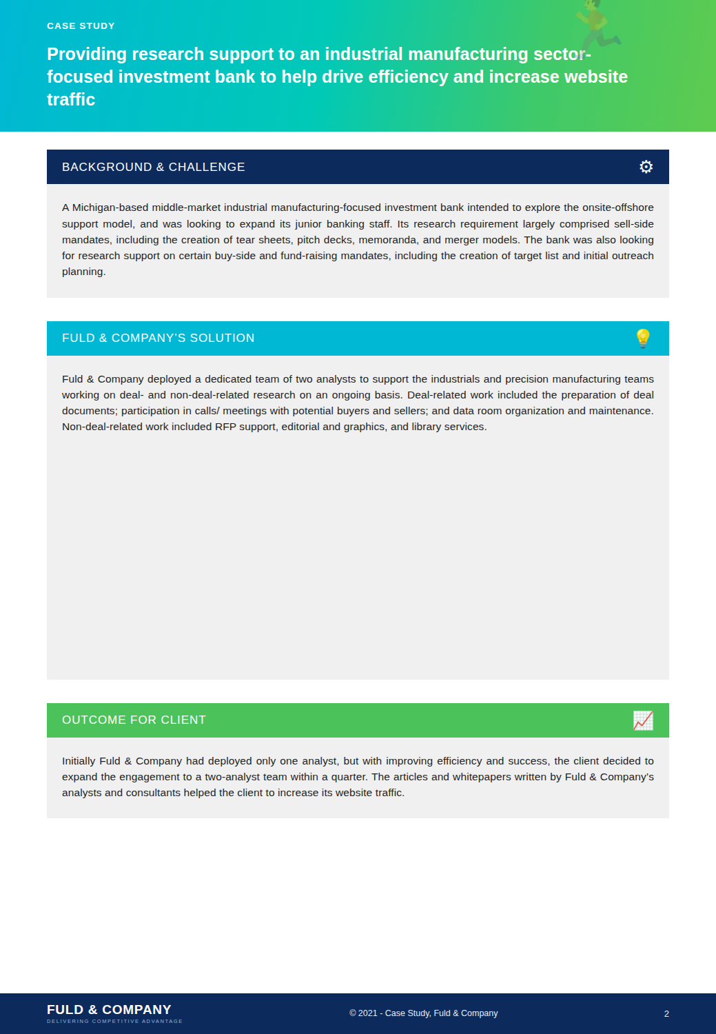🏃
Case Study
Providing research support to an industrial manufacturing sector-focused investment bank to help drive efficiency and increase website traffic
Background & Challenge
⚙
A Michigan-based middle-market industrial manufacturing-focused investment bank intended to explore the onsite-offshore support model, and was looking to expand its junior banking staff. Its research requirement largely comprised sell-side mandates, including the creation of tear sheets, pitch decks, memoranda, and merger models. The bank was also looking for research support on certain buy-side and fund-raising mandates, including the creation of target list and initial outreach planning.
Fuld & Company’s Solution
💡
Fuld & Company deployed a dedicated team of two analysts to support the industrials and precision manufacturing teams working on deal- and non-deal-related research on an ongoing basis. Deal-related work included the preparation of deal documents; participation in calls/ meetings with potential buyers and sellers; and data room organization and maintenance. Non-deal-related work included RFP support, editorial and graphics, and library services.
Outcome for Client
📈
Initially Fuld & Company had deployed only one analyst, but with improving efficiency and success, the client decided to expand the engagement to a two-analyst team within a quarter. The articles and whitepapers written by Fuld & Company’s analysts and consultants helped the client to increase its website traffic.
FULD & COMPANY DELIVERING COMPETITIVE ADVANTAGE
© 2021 - Case Study, Fuld & Company
2